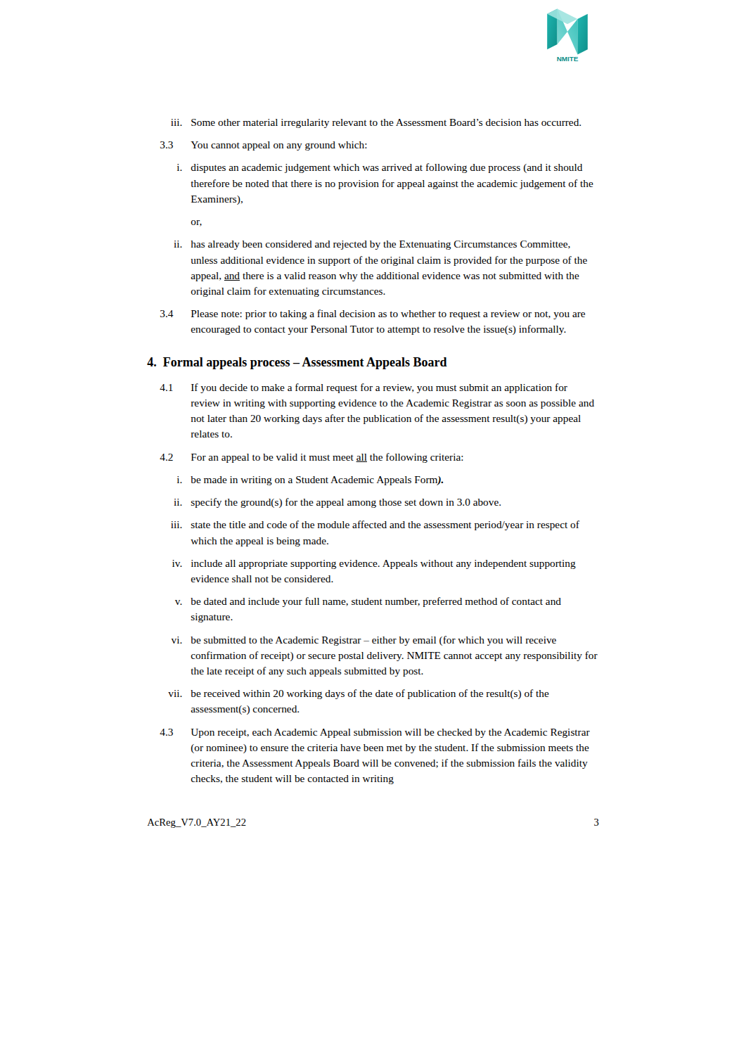NMITE
iii.
Some other material irregularity relevant to the Assessment Board’s decision has occurred.
3.3
You cannot appeal on any ground which:
i.
disputes an academic judgement which was arrived at following due process (and it should therefore be noted that there is no provision for appeal against the academic judgement of the Examiners),
or,
ii.
has already been considered and rejected by the Extenuating Circumstances Committee, unless additional evidence in support of the original claim is provided for the purpose of the appeal, and there is a valid reason why the additional evidence was not submitted with the original claim for extenuating circumstances.
3.4
Please note: prior to taking a final decision as to whether to request a review or not, you are encouraged to contact your Personal Tutor to attempt to resolve the issue(s) informally.
4. Formal appeals process – Assessment Appeals Board
4.1
If you decide to make a formal request for a review, you must submit an application for review in writing with supporting evidence to the Academic Registrar as soon as possible and not later than 20 working days after the publication of the assessment result(s) your appeal relates to.
4.2
For an appeal to be valid it must meet all the following criteria:
i.
be made in writing on a Student Academic Appeals Form).
ii.
specify the ground(s) for the appeal among those set down in 3.0 above.
iii.
state the title and code of the module affected and the assessment period/year in respect of which the appeal is being made.
iv.
include all appropriate supporting evidence. Appeals without any independent supporting evidence shall not be considered.
v.
be dated and include your full name, student number, preferred method of contact and signature.
vi.
be submitted to the Academic Registrar – either by email (for which you will receive confirmation of receipt) or secure postal delivery. NMITE cannot accept any responsibility for the late receipt of any such appeals submitted by post.
vii.
be received within 20 working days of the date of publication of the result(s) of the assessment(s) concerned.
4.3
Upon receipt, each Academic Appeal submission will be checked by the Academic Registrar (or nominee) to ensure the criteria have been met by the student. If the submission meets the criteria, the Assessment Appeals Board will be convened; if the submission fails the validity checks, the student will be contacted in writing
AcReg_V7.0_AY21_22
3